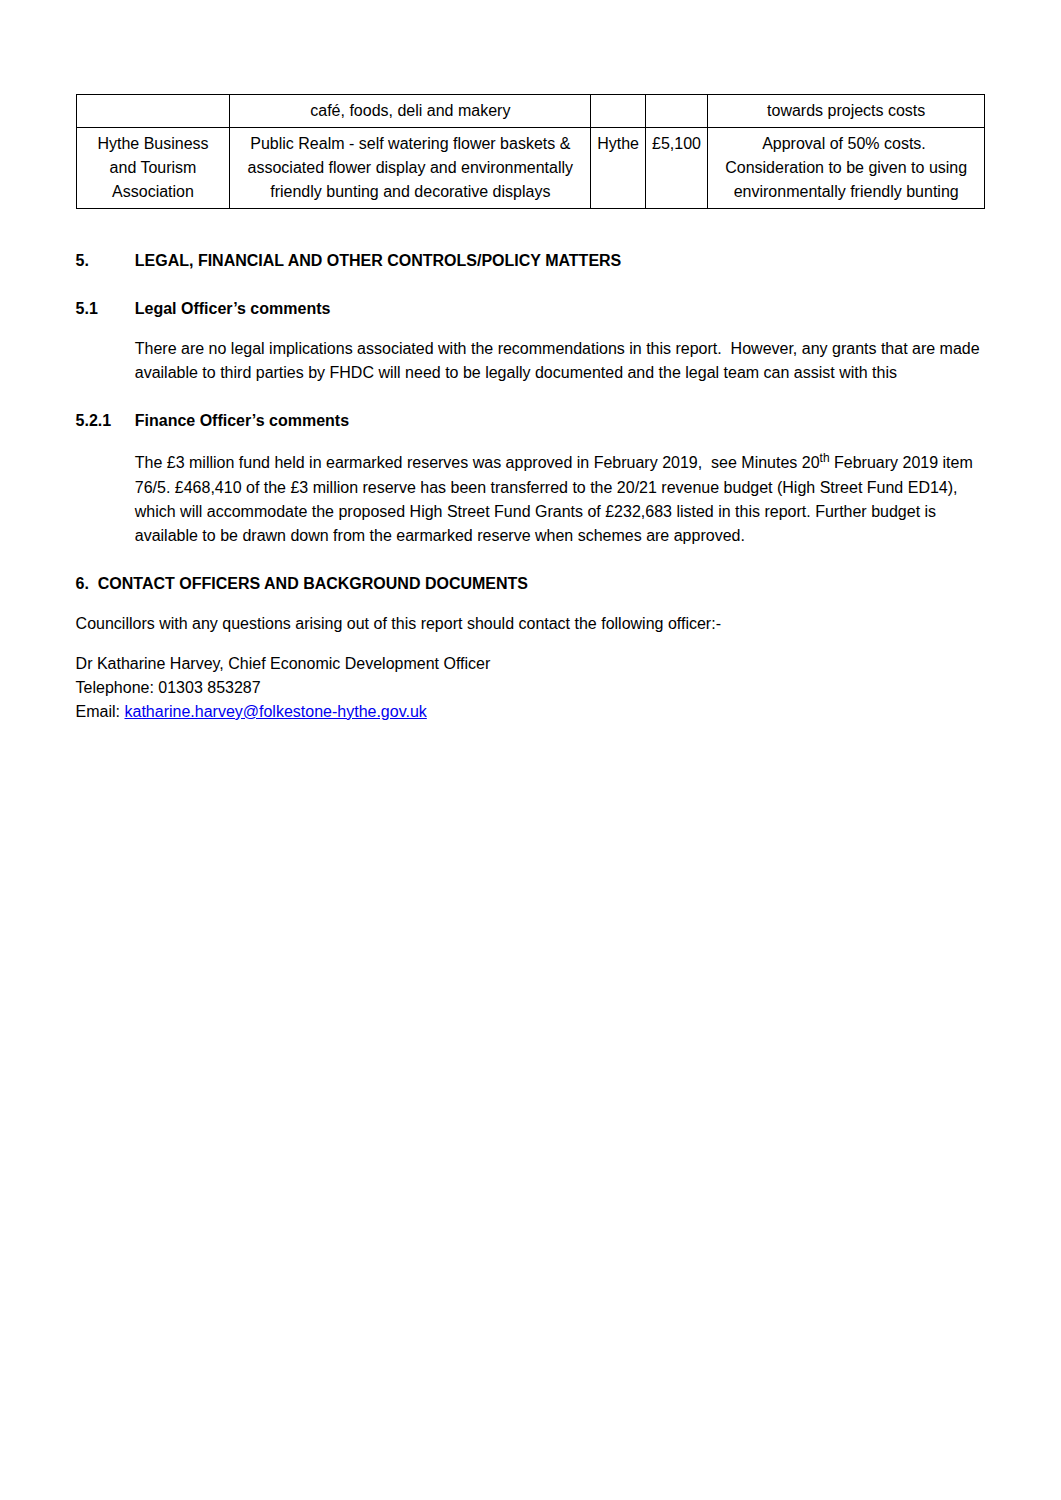| | café, foods, deli and makery | | | towards projects costs |
| Hythe Business and Tourism Association | Public Realm - self watering flower baskets & associated flower display and environmentally friendly bunting and decorative displays | Hythe | £5,100 | Approval of 50% costs. Consideration to be given to using environmentally friendly bunting |
5. LEGAL, FINANCIAL AND OTHER CONTROLS/POLICY MATTERS
5.1 Legal Officer’s comments
There are no legal implications associated with the recommendations in this report. However, any grants that are made available to third parties by FHDC will need to be legally documented and the legal team can assist with this
5.2.1 Finance Officer’s comments
The £3 million fund held in earmarked reserves was approved in February 2019, see Minutes 20th February 2019 item 76/5. £468,410 of the £3 million reserve has been transferred to the 20/21 revenue budget (High Street Fund ED14), which will accommodate the proposed High Street Fund Grants of £232,683 listed in this report. Further budget is available to be drawn down from the earmarked reserve when schemes are approved.
6. CONTACT OFFICERS AND BACKGROUND DOCUMENTS
Councillors with any questions arising out of this report should contact the following officer:-
Dr Katharine Harvey, Chief Economic Development Officer
Telephone: 01303 853287
Email: katharine.harvey@folkestone-hythe.gov.uk